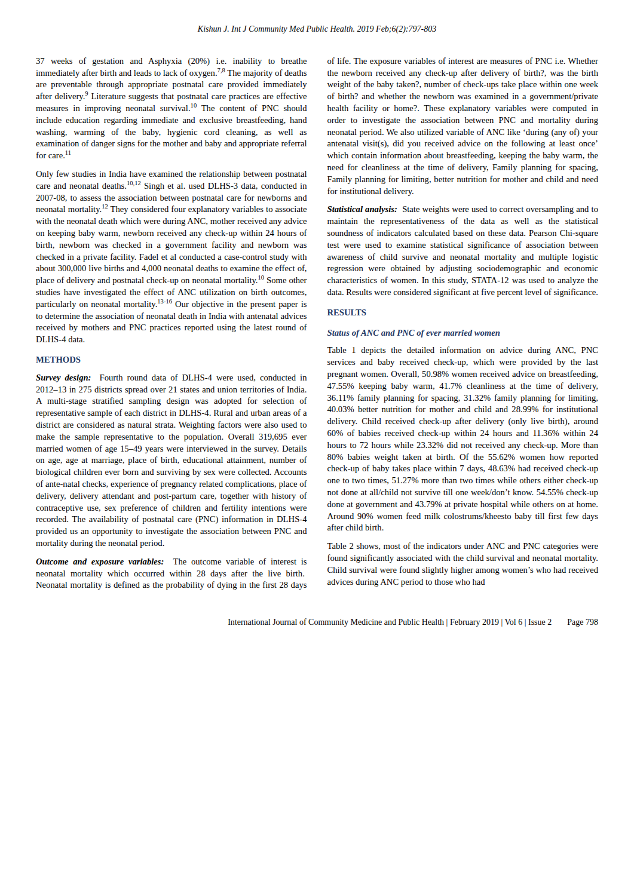Kishun J. Int J Community Med Public Health. 2019 Feb;6(2):797-803
37 weeks of gestation and Asphyxia (20%) i.e. inability to breathe immediately after birth and leads to lack of oxygen.7,8 The majority of deaths are preventable through appropriate postnatal care provided immediately after delivery.9 Literature suggests that postnatal care practices are effective measures in improving neonatal survival.10 The content of PNC should include education regarding immediate and exclusive breastfeeding, hand washing, warming of the baby, hygienic cord cleaning, as well as examination of danger signs for the mother and baby and appropriate referral for care.11
Only few studies in India have examined the relationship between postnatal care and neonatal deaths.10,12 Singh et al. used DLHS-3 data, conducted in 2007-08, to assess the association between postnatal care for newborns and neonatal mortality.12 They considered four explanatory variables to associate with the neonatal death which were during ANC, mother received any advice on keeping baby warm, newborn received any check-up within 24 hours of birth, newborn was checked in a government facility and newborn was checked in a private facility. Fadel et al conducted a case-control study with about 300,000 live births and 4,000 neonatal deaths to examine the effect of, place of delivery and postnatal check-up on neonatal mortality.10 Some other studies have investigated the effect of ANC utilization on birth outcomes, particularly on neonatal mortality.13-16 Our objective in the present paper is to determine the association of neonatal death in India with antenatal advices received by mothers and PNC practices reported using the latest round of DLHS-4 data.
METHODS
Survey design: Fourth round data of DLHS-4 were used, conducted in 2012–13 in 275 districts spread over 21 states and union territories of India. A multi-stage stratified sampling design was adopted for selection of representative sample of each district in DLHS-4. Rural and urban areas of a district are considered as natural strata. Weighting factors were also used to make the sample representative to the population. Overall 319,695 ever married women of age 15–49 years were interviewed in the survey. Details on age, age at marriage, place of birth, educational attainment, number of biological children ever born and surviving by sex were collected. Accounts of ante-natal checks, experience of pregnancy related complications, place of delivery, delivery attendant and post-partum care, together with history of contraceptive use, sex preference of children and fertility intentions were recorded. The availability of postnatal care (PNC) information in DLHS-4 provided us an opportunity to investigate the association between PNC and mortality during the neonatal period.
Outcome and exposure variables: The outcome variable of interest is neonatal mortality which occurred within 28 days after the live birth. Neonatal mortality is defined as the probability of dying in the first 28 days of life. The exposure variables of interest are measures of PNC i.e. Whether the newborn received any check-up after delivery of birth?, was the birth weight of the baby taken?, number of check-ups take place within one week of birth? and whether the newborn was examined in a government/private health facility or home?. These explanatory variables were computed in order to investigate the association between PNC and mortality during neonatal period. We also utilized variable of ANC like ‘during (any of) your antenatal visit(s), did you received advice on the following at least once’ which contain information about breastfeeding, keeping the baby warm, the need for cleanliness at the time of delivery, Family planning for spacing, Family planning for limiting, better nutrition for mother and child and need for institutional delivery.
Statistical analysis: State weights were used to correct oversampling and to maintain the representativeness of the data as well as the statistical soundness of indicators calculated based on these data. Pearson Chi-square test were used to examine statistical significance of association between awareness of child survive and neonatal mortality and multiple logistic regression were obtained by adjusting sociodemographic and economic characteristics of women. In this study, STATA-12 was used to analyze the data. Results were considered significant at five percent level of significance.
RESULTS
Status of ANC and PNC of ever married women
Table 1 depicts the detailed information on advice during ANC, PNC services and baby received check-up, which were provided by the last pregnant women. Overall, 50.98% women received advice on breastfeeding, 47.55% keeping baby warm, 41.7% cleanliness at the time of delivery, 36.11% family planning for spacing, 31.32% family planning for limiting, 40.03% better nutrition for mother and child and 28.99% for institutional delivery. Child received check-up after delivery (only live birth), around 60% of babies received check-up within 24 hours and 11.36% within 24 hours to 72 hours while 23.32% did not received any check-up. More than 80% babies weight taken at birth. Of the 55.62% women how reported check-up of baby takes place within 7 days, 48.63% had received check-up one to two times, 51.27% more than two times while others either check-up not done at all/child not survive till one week/don’t know. 54.55% check-up done at government and 43.79% at private hospital while others on at home. Around 90% women feed milk colostrums/kheesto baby till first few days after child birth.
Table 2 shows, most of the indicators under ANC and PNC categories were found significantly associated with the child survival and neonatal mortality. Child survival were found slightly higher among women’s who had received advices during ANC period to those who had
International Journal of Community Medicine and Public Health | February 2019 | Vol 6 | Issue 2Page 798